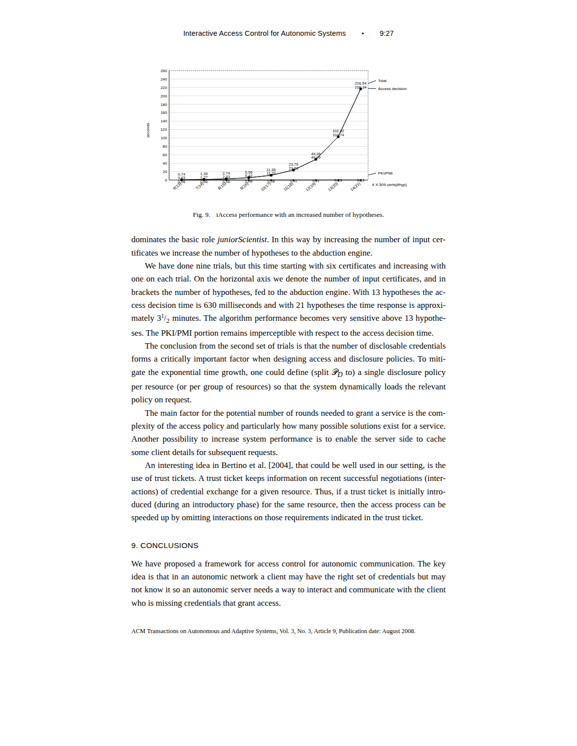Interactive Access Control for Autonomic Systems • 9:27
0 20 40 60 80 100 120 140 160 180 200 220 240 260 seconds 6(13) 7(14) 8(15) 9(16) 10(17) 11(18) 12(19) 13(20) 14(21) # X.509 certs(#hyp) 0,74 1,39 2,74 5,56 11,35 23,79 49,26 102,92 216,54 0,63 1,27 2,63 5,42 11,20 23,63 49,09 102,74 216,34 0,06 0,06 0,06 0,08 0,08 0,11 0,11 0,13 0,13 Total Access decision PKI/PMI
Fig. 9. iAccess performance with an increased number of hypotheses.
dominates the basic role juniorScientist. In this way by increasing the number of input certificates we increase the number of hypotheses to the abduction engine.
We have done nine trials, but this time starting with six certificates and increasing with one on each trial. On the horizontal axis we denote the number of input certificates, and in brackets the number of hypotheses, fed to the abduction engine. With 13 hypotheses the access decision time is 630 milliseconds and with 21 hypotheses the time response is approximately 31/2 minutes. The algorithm performance becomes very sensitive above 13 hypotheses. The PKI/PMI portion remains imperceptible with respect to the access decision time.
The conclusion from the second set of trials is that the number of disclosable credentials forms a critically important factor when designing access and disclosure policies. To mitigate the exponential time growth, one could define (split 𝒫D to) a single disclosure policy per resource (or per group of resources) so that the system dynamically loads the relevant policy on request.
The main factor for the potential number of rounds needed to grant a service is the complexity of the access policy and particularly how many possible solutions exist for a service. Another possibility to increase system performance is to enable the server side to cache some client details for subsequent requests.
An interesting idea in Bertino et al. [2004], that could be well used in our setting, is the use of trust tickets. A trust ticket keeps information on recent successful negotiations (interactions) of credential exchange for a given resource. Thus, if a trust ticket is initially introduced (during an introductory phase) for the same resource, then the access process can be speeded up by omitting interactions on those requirements indicated in the trust ticket.
9. CONCLUSIONS
We have proposed a framework for access control for autonomic communication. The key idea is that in an autonomic network a client may have the right set of credentials but may not know it so an autonomic server needs a way to interact and communicate with the client who is missing credentials that grant access.
ACM Transactions on Autonomous and Adaptive Systems, Vol. 3, No. 3, Article 9, Publication date: August 2008.